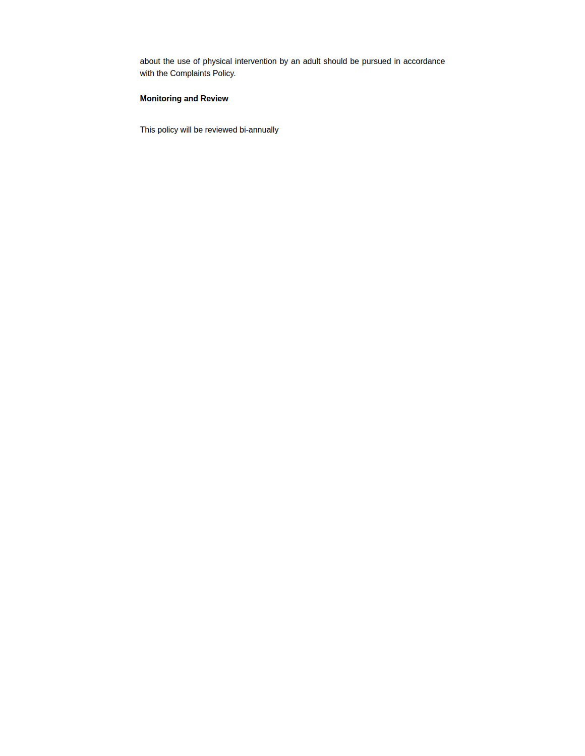about the use of physical intervention by an adult should be pursued in accordance with the Complaints Policy.
Monitoring and Review
This policy will be reviewed bi-annually